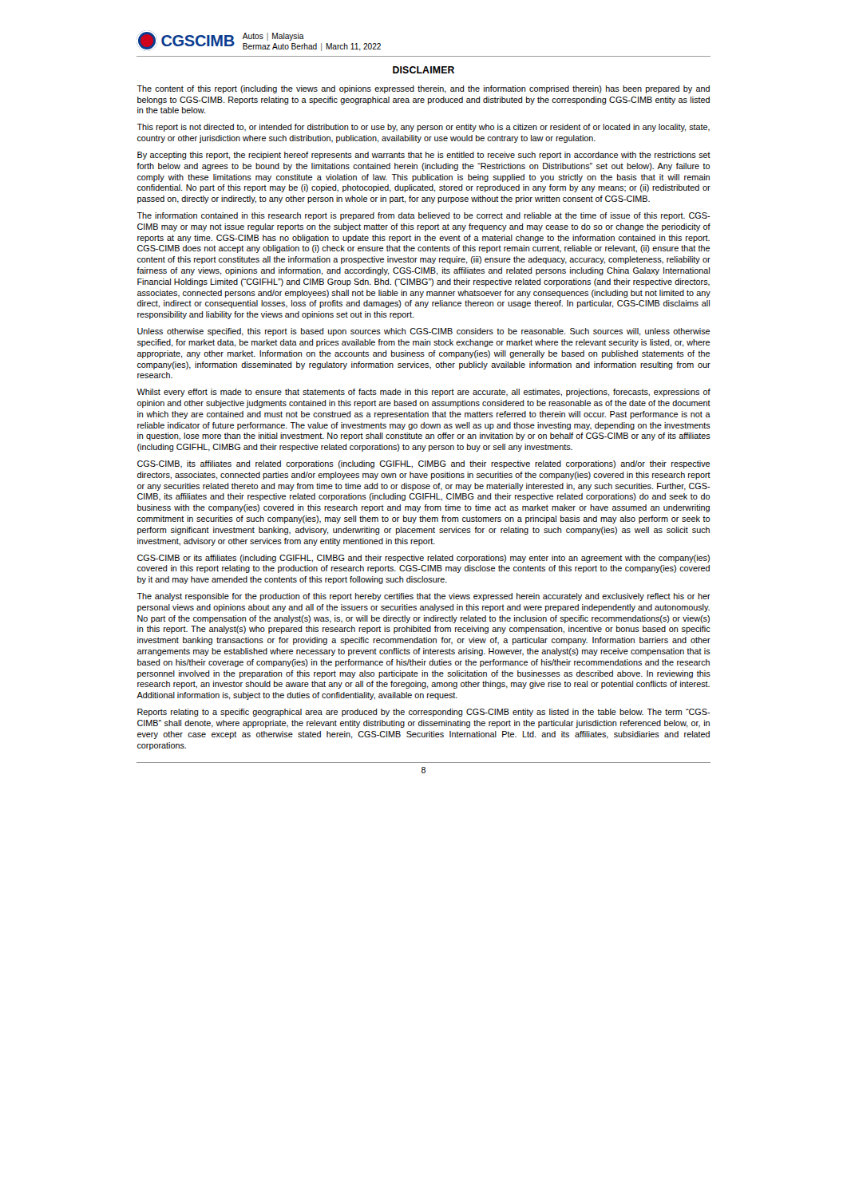CGS CIMB
Autos|Malaysia
Bermaz Auto Berhad|March 11, 2022
DISCLAIMER
The content of this report (including the views and opinions expressed therein, and the information comprised therein) has been prepared by and belongs to CGS-CIMB. Reports relating to a specific geographical area are produced and distributed by the corresponding CGS-CIMB entity as listed in the table below.
This report is not directed to, or intended for distribution to or use by, any person or entity who is a citizen or resident of or located in any locality, state, country or other jurisdiction where such distribution, publication, availability or use would be contrary to law or regulation.
By accepting this report, the recipient hereof represents and warrants that he is entitled to receive such report in accordance with the restrictions set forth below and agrees to be bound by the limitations contained herein (including the “Restrictions on Distributions” set out below). Any failure to comply with these limitations may constitute a violation of law. This publication is being supplied to you strictly on the basis that it will remain confidential. No part of this report may be (i) copied, photocopied, duplicated, stored or reproduced in any form by any means; or (ii) redistributed or passed on, directly or indirectly, to any other person in whole or in part, for any purpose without the prior written consent of CGS-CIMB.
The information contained in this research report is prepared from data believed to be correct and reliable at the time of issue of this report. CGS-CIMB may or may not issue regular reports on the subject matter of this report at any frequency and may cease to do so or change the periodicity of reports at any time. CGS-CIMB has no obligation to update this report in the event of a material change to the information contained in this report. CGS-CIMB does not accept any obligation to (i) check or ensure that the contents of this report remain current, reliable or relevant, (ii) ensure that the content of this report constitutes all the information a prospective investor may require, (iii) ensure the adequacy, accuracy, completeness, reliability or fairness of any views, opinions and information, and accordingly, CGS-CIMB, its affiliates and related persons including China Galaxy International Financial Holdings Limited (“CGIFHL”) and CIMB Group Sdn. Bhd. (“CIMBG”) and their respective related corporations (and their respective directors, associates, connected persons and/or employees) shall not be liable in any manner whatsoever for any consequences (including but not limited to any direct, indirect or consequential losses, loss of profits and damages) of any reliance thereon or usage thereof. In particular, CGS-CIMB disclaims all responsibility and liability for the views and opinions set out in this report.
Unless otherwise specified, this report is based upon sources which CGS-CIMB considers to be reasonable. Such sources will, unless otherwise specified, for market data, be market data and prices available from the main stock exchange or market where the relevant security is listed, or, where appropriate, any other market. Information on the accounts and business of company(ies) will generally be based on published statements of the company(ies), information disseminated by regulatory information services, other publicly available information and information resulting from our research.
Whilst every effort is made to ensure that statements of facts made in this report are accurate, all estimates, projections, forecasts, expressions of opinion and other subjective judgments contained in this report are based on assumptions considered to be reasonable as of the date of the document in which they are contained and must not be construed as a representation that the matters referred to therein will occur. Past performance is not a reliable indicator of future performance. The value of investments may go down as well as up and those investing may, depending on the investments in question, lose more than the initial investment. No report shall constitute an offer or an invitation by or on behalf of CGS-CIMB or any of its affiliates (including CGIFHL, CIMBG and their respective related corporations) to any person to buy or sell any investments.
CGS-CIMB, its affiliates and related corporations (including CGIFHL, CIMBG and their respective related corporations) and/or their respective directors, associates, connected parties and/or employees may own or have positions in securities of the company(ies) covered in this research report or any securities related thereto and may from time to time add to or dispose of, or may be materially interested in, any such securities. Further, CGS-CIMB, its affiliates and their respective related corporations (including CGIFHL, CIMBG and their respective related corporations) do and seek to do business with the company(ies) covered in this research report and may from time to time act as market maker or have assumed an underwriting commitment in securities of such company(ies), may sell them to or buy them from customers on a principal basis and may also perform or seek to perform significant investment banking, advisory, underwriting or placement services for or relating to such company(ies) as well as solicit such investment, advisory or other services from any entity mentioned in this report.
CGS-CIMB or its affiliates (including CGIFHL, CIMBG and their respective related corporations) may enter into an agreement with the company(ies) covered in this report relating to the production of research reports. CGS-CIMB may disclose the contents of this report to the company(ies) covered by it and may have amended the contents of this report following such disclosure.
The analyst responsible for the production of this report hereby certifies that the views expressed herein accurately and exclusively reflect his or her personal views and opinions about any and all of the issuers or securities analysed in this report and were prepared independently and autonomously. No part of the compensation of the analyst(s) was, is, or will be directly or indirectly related to the inclusion of specific recommendations(s) or view(s) in this report. The analyst(s) who prepared this research report is prohibited from receiving any compensation, incentive or bonus based on specific investment banking transactions or for providing a specific recommendation for, or view of, a particular company. Information barriers and other arrangements may be established where necessary to prevent conflicts of interests arising. However, the analyst(s) may receive compensation that is based on his/their coverage of company(ies) in the performance of his/their duties or the performance of his/their recommendations and the research personnel involved in the preparation of this report may also participate in the solicitation of the businesses as described above. In reviewing this research report, an investor should be aware that any or all of the foregoing, among other things, may give rise to real or potential conflicts of interest. Additional information is, subject to the duties of confidentiality, available on request.
Reports relating to a specific geographical area are produced by the corresponding CGS-CIMB entity as listed in the table below. The term “CGS-CIMB” shall denote, where appropriate, the relevant entity distributing or disseminating the report in the particular jurisdiction referenced below, or, in every other case except as otherwise stated herein, CGS-CIMB Securities International Pte. Ltd. and its affiliates, subsidiaries and related corporations.
8